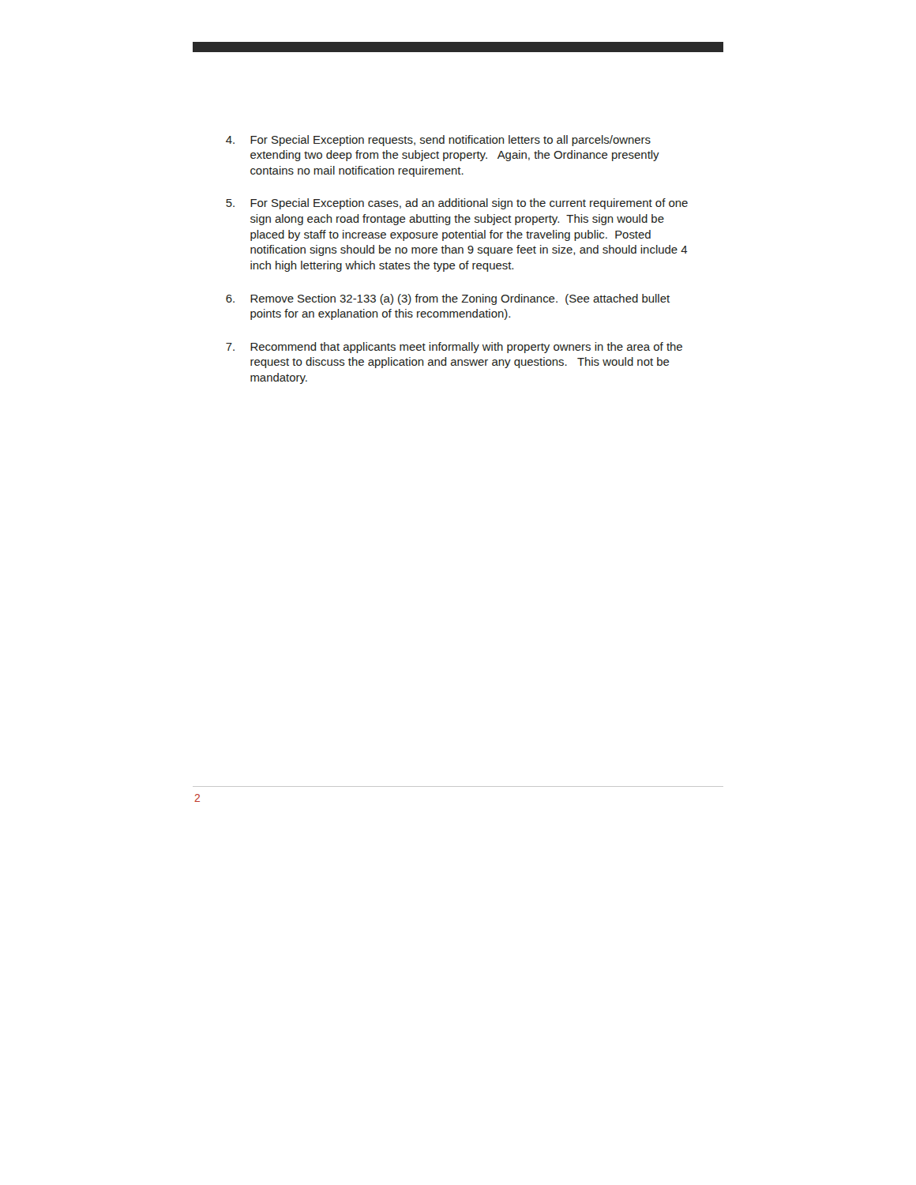4. For Special Exception requests, send notification letters to all parcels/owners extending two deep from the subject property. Again, the Ordinance presently contains no mail notification requirement.
5. For Special Exception cases, ad an additional sign to the current requirement of one sign along each road frontage abutting the subject property. This sign would be placed by staff to increase exposure potential for the traveling public. Posted notification signs should be no more than 9 square feet in size, and should include 4 inch high lettering which states the type of request.
6. Remove Section 32-133 (a) (3) from the Zoning Ordinance. (See attached bullet points for an explanation of this recommendation).
7. Recommend that applicants meet informally with property owners in the area of the request to discuss the application and answer any questions. This would not be mandatory.
2